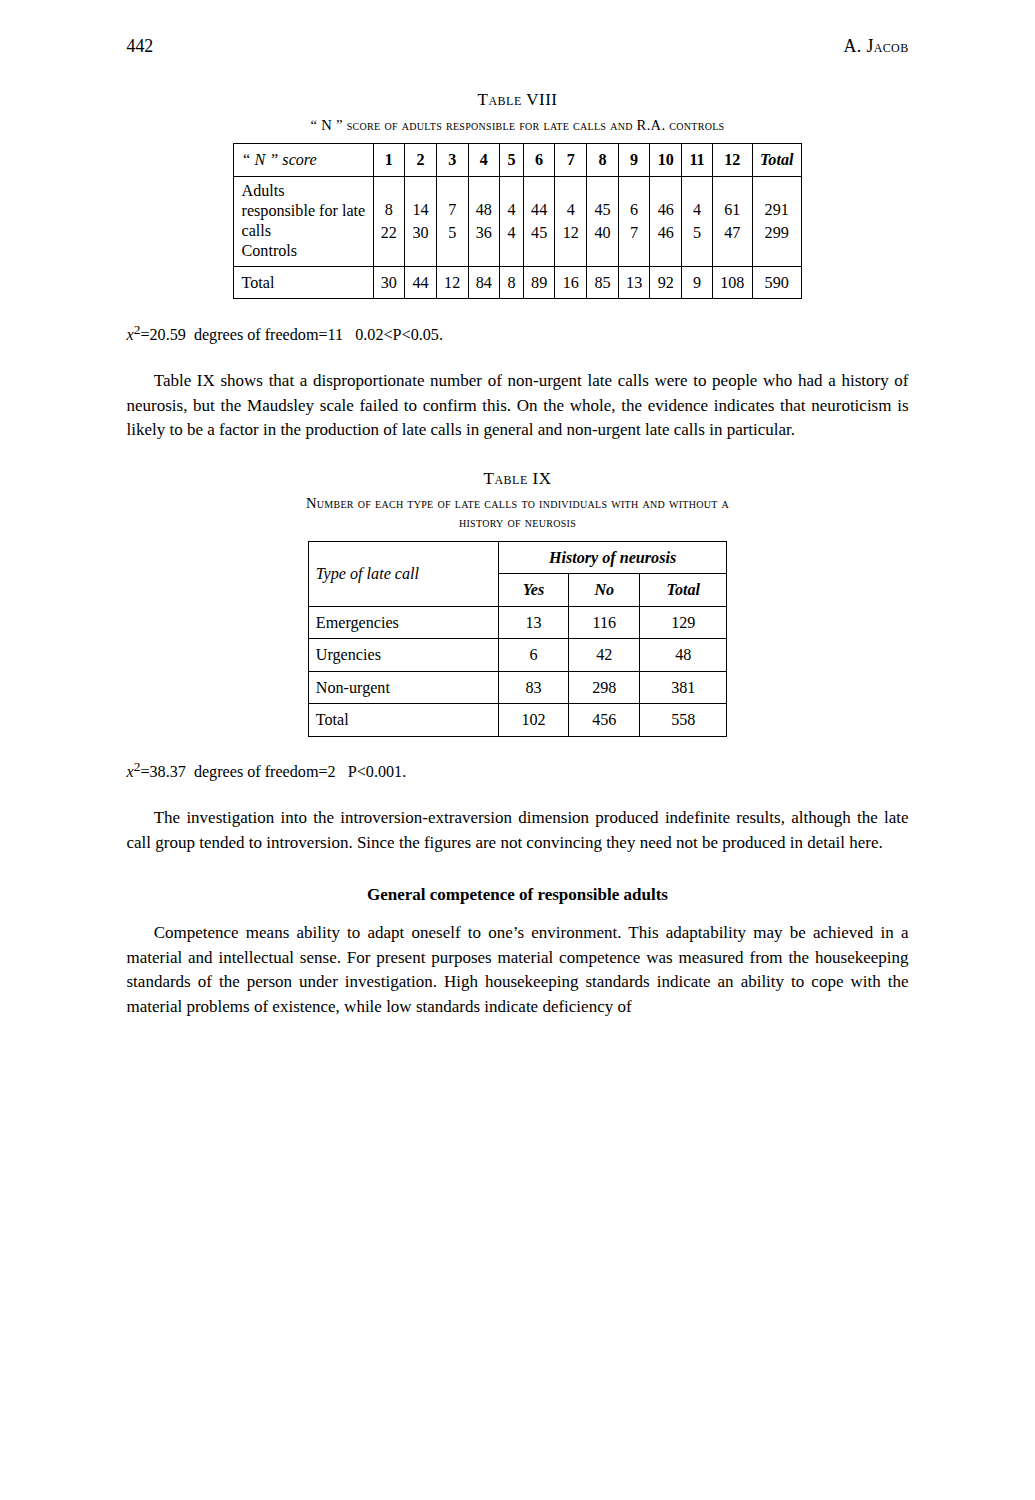442 A. Jacob
Table VIII
“ N ” score of adults responsible for late calls and R.A. controls
| “ N ” score | 1 | 2 | 3 | 4 | 5 | 6 | 7 | 8 | 9 | 10 | 11 | 12 | Total |
| --- | --- | --- | --- | --- | --- | --- | --- | --- | --- | --- | --- | --- | --- |
| Adults responsible for late calls Controls | 8 22 | 14 30 | 7 5 | 48 36 | 4 4 | 44 45 | 4 12 | 45 40 | 6 7 | 46 46 | 4 5 | 61 47 | 291 299 |
| Total | 30 | 44 | 12 | 84 | 8 | 89 | 16 | 85 | 13 | 92 | 9 | 108 | 590 |
x2=20.59 degrees of freedom=11 0.02<P<0.05.
Table IX shows that a disproportionate number of non-urgent late calls were to people who had a history of neurosis, but the Maudsley scale failed to confirm this. On the whole, the evidence indicates that neuroticism is likely to be a factor in the production of late calls in general and non-urgent late calls in particular.
Table IX
Number of each type of late calls to individuals with and without a
history of neurosis
| Type of late call | History of neurosis |
| --- | --- |
| Yes | No | Total |
| Emergencies | 13 | 116 | 129 |
| Urgencies | 6 | 42 | 48 |
| Non-urgent | 83 | 298 | 381 |
| Total | 102 | 456 | 558 |
x2=38.37 degrees of freedom=2 P<0.001.
The investigation into the introversion-extraversion dimension produced indefinite results, although the late call group tended to introversion. Since the figures are not convincing they need not be produced in detail here.
General competence of responsible adults
Competence means ability to adapt oneself to one’s environment. This adaptability may be achieved in a material and intellectual sense. For present purposes material competence was measured from the housekeeping standards of the person under investigation. High housekeeping standards indicate an ability to cope with the material problems of existence, while low standards indicate deficiency of